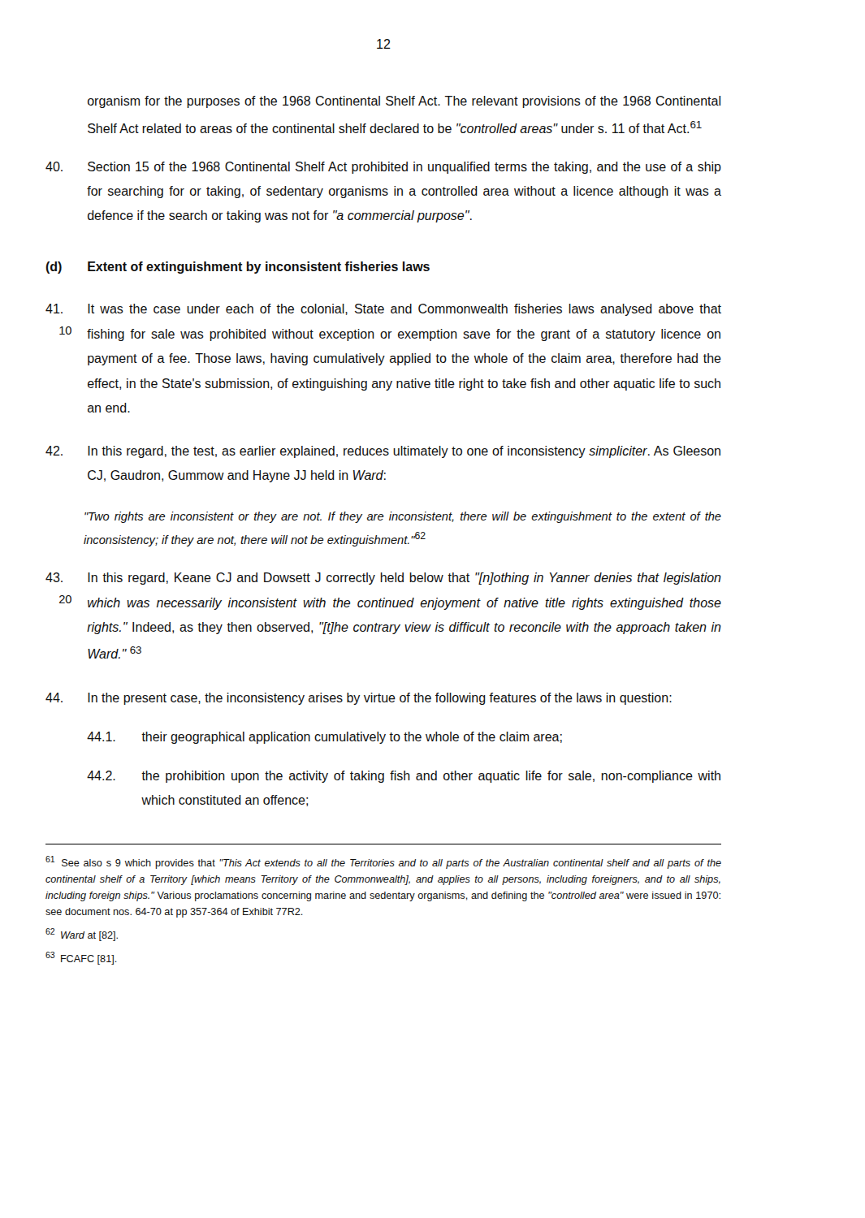12
organism for the purposes of the 1968 Continental Shelf Act. The relevant provisions of the 1968 Continental Shelf Act related to areas of the continental shelf declared to be "controlled areas" under s. 11 of that Act.61
40.
Section 15 of the 1968 Continental Shelf Act prohibited in unqualified terms the taking, and the use of a ship for searching for or taking, of sedentary organisms in a controlled area without a licence although it was a defence if the search or taking was not for "a commercial purpose".
(d) Extent of extinguishment by inconsistent fisheries laws
41.
10 It was the case under each of the colonial, State and Commonwealth fisheries laws analysed above that fishing for sale was prohibited without exception or exemption save for the grant of a statutory licence on payment of a fee. Those laws, having cumulatively applied to the whole of the claim area, therefore had the effect, in the State's submission, of extinguishing any native title right to take fish and other aquatic life to such an end.
42.
In this regard, the test, as earlier explained, reduces ultimately to one of inconsistency simpliciter. As Gleeson CJ, Gaudron, Gummow and Hayne JJ held in Ward:
"Two rights are inconsistent or they are not. If they are inconsistent, there will be extinguishment to the extent of the inconsistency; if they are not, there will not be extinguishment."62
43.
In this regard, Keane CJ and Dowsett J correctly held below that "[n]othing in Yanner denies 20 that legislation which was necessarily inconsistent with the continued enjoyment of native title rights extinguished those rights." Indeed, as they then observed, "[t]he contrary view is difficult to reconcile with the approach taken in Ward." 63
44.
In the present case, the inconsistency arises by virtue of the following features of the laws in question:
44.1.
their geographical application cumulatively to the whole of the claim area;
44.2.
the prohibition upon the activity of taking fish and other aquatic life for sale, non-compliance with which constituted an offence;
61 See also s 9 which provides that "This Act extends to all the Territories and to all parts of the Australian continental shelf and all parts of the continental shelf of a Territory [which means Territory of the Commonwealth], and applies to all persons, including foreigners, and to all ships, including foreign ships." Various proclamations concerning marine and sedentary organisms, and defining the "controlled area" were issued in 1970: see document nos. 64-70 at pp 357-364 of Exhibit 77R2.
62 Ward at [82].
63 FCAFC [81].